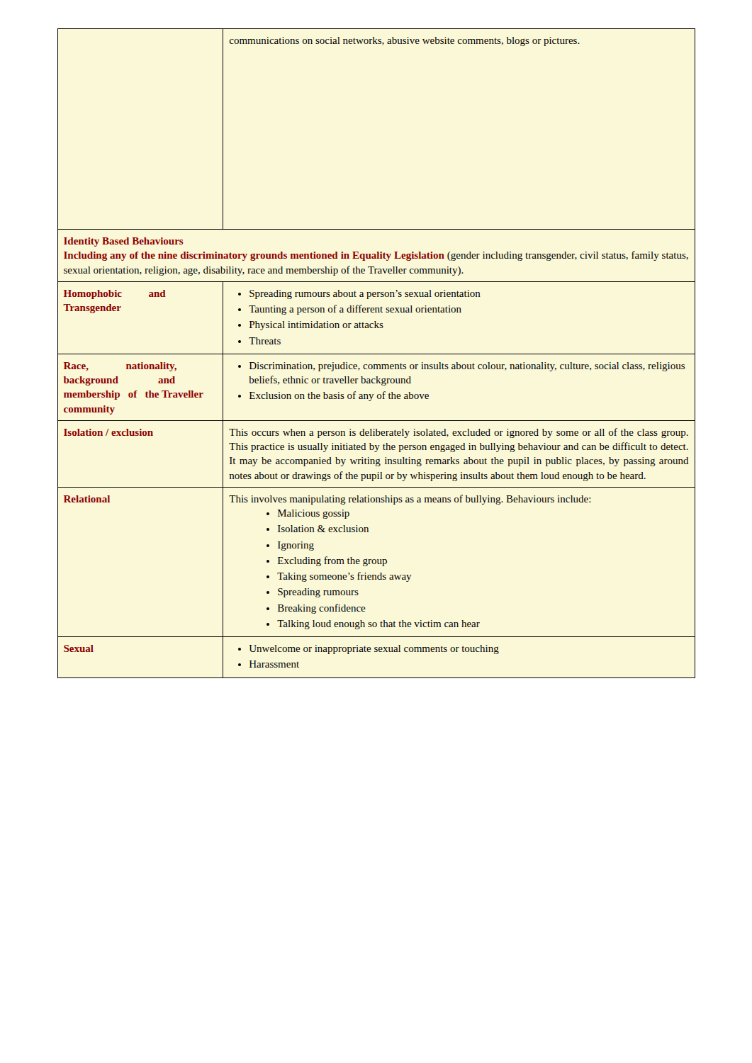| | communications on social networks, abusive website comments, blogs or pictures. |
| Identity Based Behaviours Including any of the nine discriminatory grounds mentioned in Equality Legislation (gender including transgender, civil status, family status, sexual orientation, religion, age, disability, race and membership of the Traveller community). |
| Homophobic and Transgender | Spreading rumours about a person’s sexual orientation Taunting a person of a different sexual orientation Physical intimidation or attacks Threats |
| Race, nationality, background and membership of the Traveller community | Discrimination, prejudice, comments or insults about colour, nationality, culture, social class, religious beliefs, ethnic or traveller background Exclusion on the basis of any of the above |
| Isolation / exclusion | This occurs when a person is deliberately isolated, excluded or ignored by some or all of the class group. This practice is usually initiated by the person engaged in bullying behaviour and can be difficult to detect. It may be accompanied by writing insulting remarks about the pupil in public places, by passing around notes about or drawings of the pupil or by whispering insults about them loud enough to be heard. |
| Relational | This involves manipulating relationships as a means of bullying. Behaviours include: Malicious gossip Isolation & exclusion Ignoring Excluding from the group Taking someone’s friends away Spreading rumours Breaking confidence Talking loud enough so that the victim can hear |
| Sexual | Unwelcome or inappropriate sexual comments or touching Harassment |